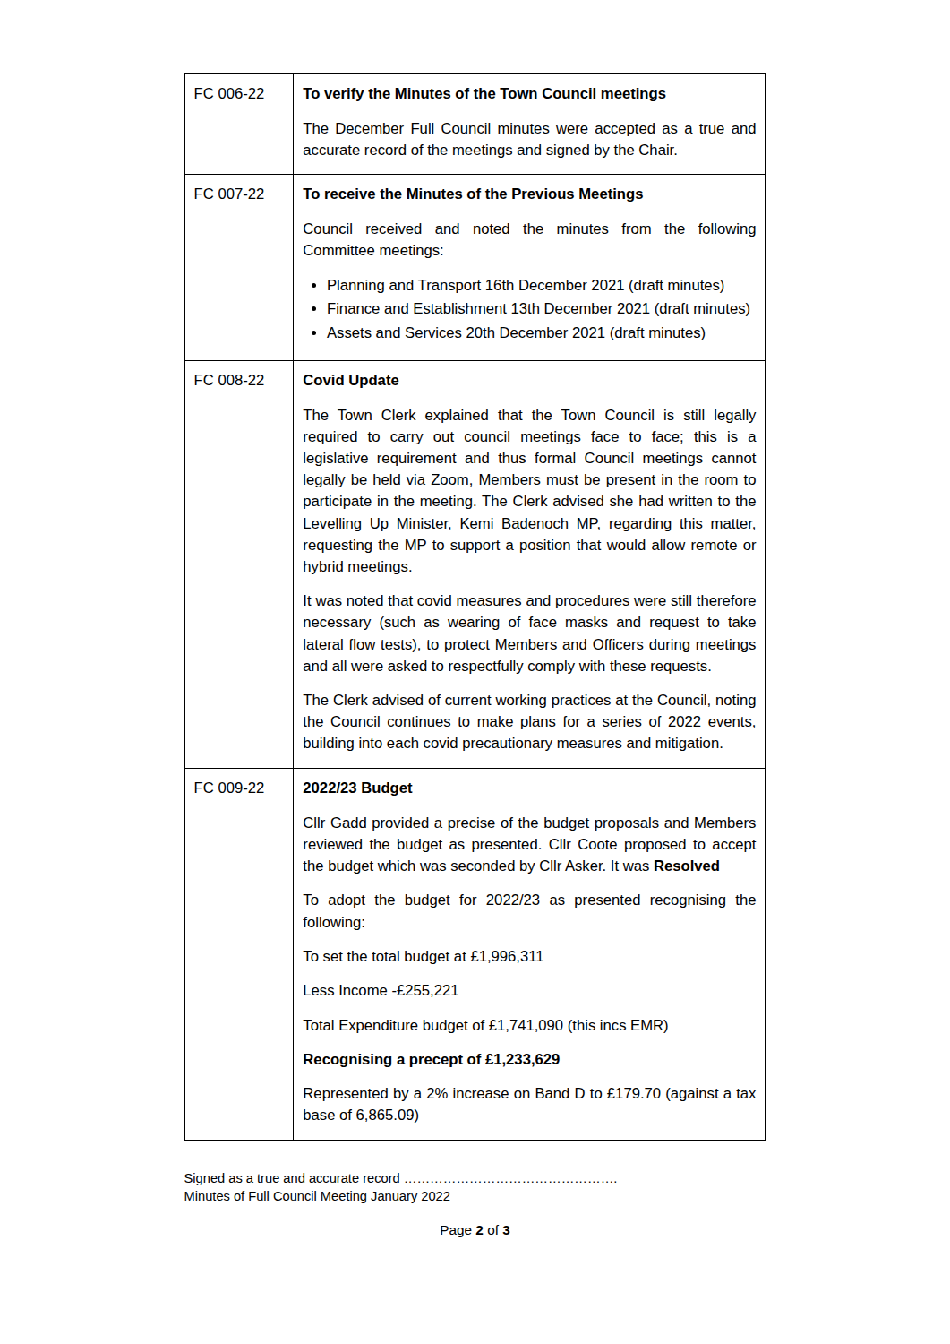| FC 006-22 | To verify the Minutes of the Town Council meetings The December Full Council minutes were accepted as a true and accurate record of the meetings and signed by the Chair. |
| FC 007-22 | To receive the Minutes of the Previous Meetings Council received and noted the minutes from the following Committee meetings: Planning and Transport 16th December 2021 (draft minutes) Finance and Establishment 13th December 2021 (draft minutes) Assets and Services 20th December 2021 (draft minutes) |
| FC 008-22 | Covid Update The Town Clerk explained that the Town Council is still legally required to carry out council meetings face to face; this is a legislative requirement and thus formal Council meetings cannot legally be held via Zoom, Members must be present in the room to participate in the meeting. The Clerk advised she had written to the Levelling Up Minister, Kemi Badenoch MP, regarding this matter, requesting the MP to support a position that would allow remote or hybrid meetings. It was noted that covid measures and procedures were still therefore necessary (such as wearing of face masks and request to take lateral flow tests), to protect Members and Officers during meetings and all were asked to respectfully comply with these requests. The Clerk advised of current working practices at the Council, noting the Council continues to make plans for a series of 2022 events, building into each covid precautionary measures and mitigation. |
| FC 009-22 | 2022/23 Budget Cllr Gadd provided a precise of the budget proposals and Members reviewed the budget as presented. Cllr Coote proposed to accept the budget which was seconded by Cllr Asker. It was Resolved To adopt the budget for 2022/23 as presented recognising the following: To set the total budget at £1,996,311 Less Income -£255,221 Total Expenditure budget of £1,741,090 (this incs EMR) Recognising a precept of £1,233,629 Represented by a 2% increase on Band D to £179.70 (against a tax base of 6,865.09) |
Signed as a true and accurate record ………………………………………….
Minutes of Full Council Meeting January 2022
Page 2 of 3